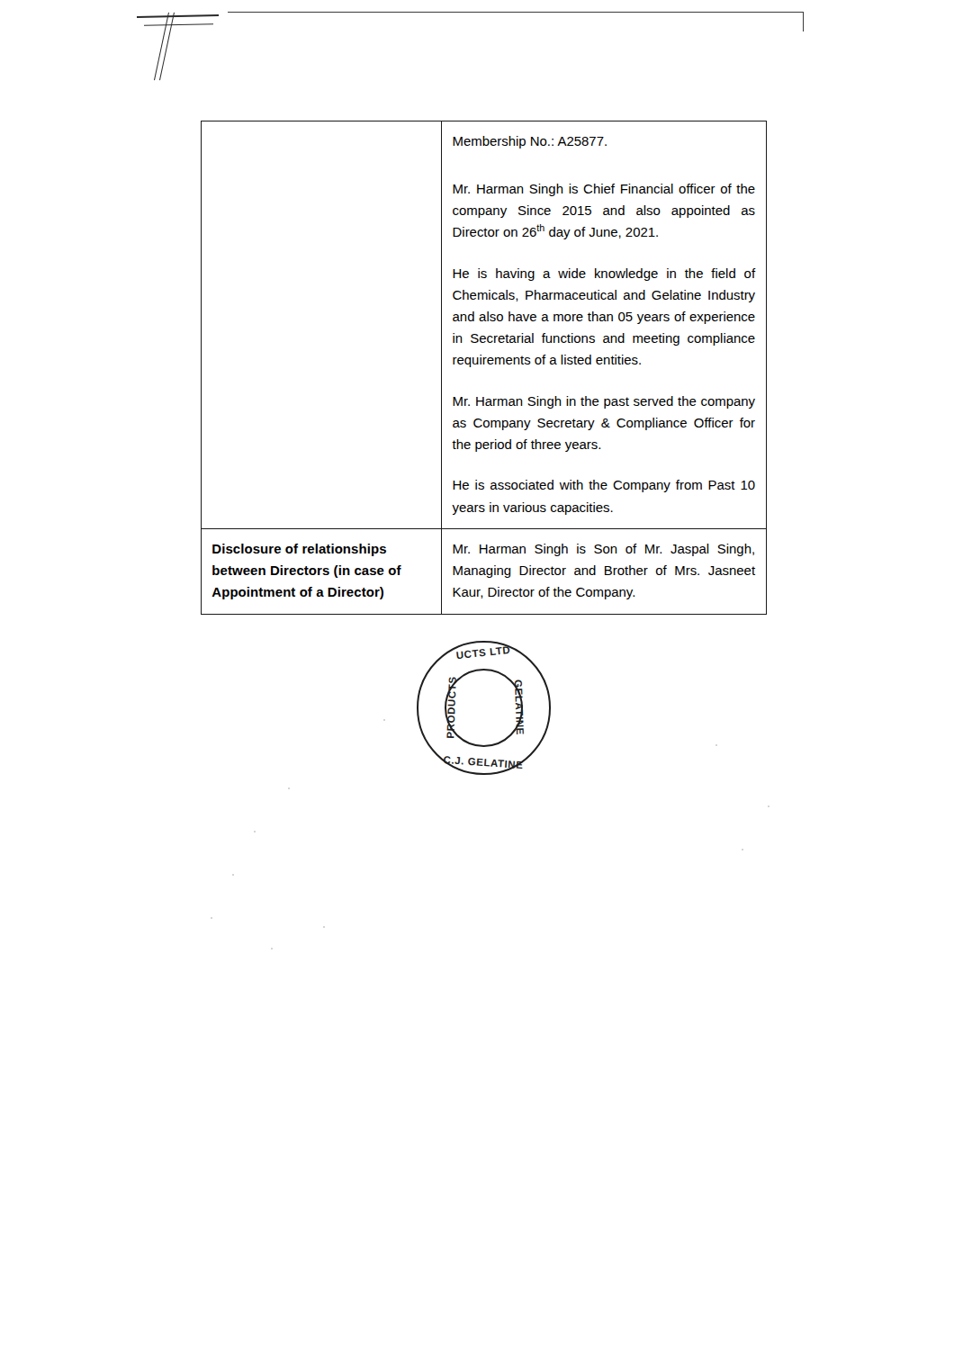| | Membership No.: A25877. Mr. Harman Singh is Chief Financial officer of the company Since 2015 and also appointed as Director on 26 th day of June, 2021. He is having a wide knowledge in the field of Chemicals, Pharmaceutical and Gelatine Industry and also have a more than 05 years of experience in Secretarial functions and meeting compliance requirements of a listed entities. Mr. Harman Singh in the past served the company as Company Secretary & Compliance Officer for the period of three years. He is associated with the Company from Past 10 years in various capacities. |
| Disclosure of relationships between Directors (in case of Appointment of a Director) | Mr. Harman Singh is Son of Mr. Jaspal Singh, Managing Director and Brother of Mrs. Jasneet Kaur, Director of the Company. |
UCTS LTD PRODUCTS GELATINE C.J. GELATINE